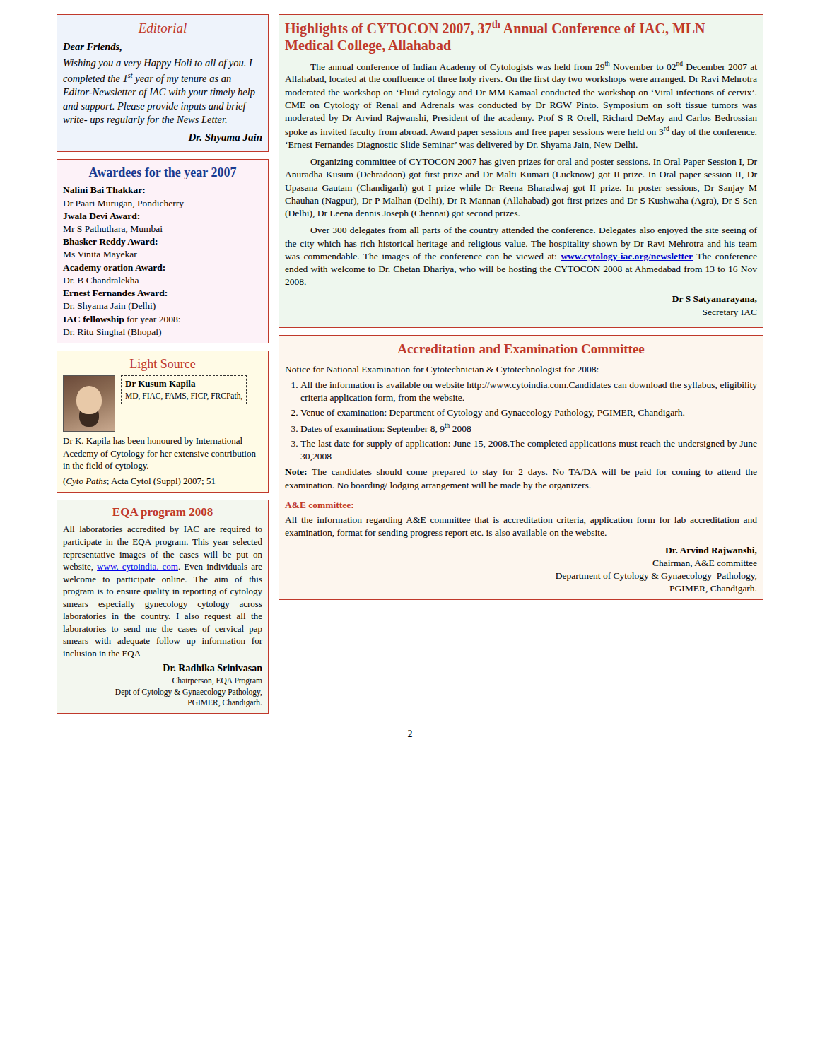Editorial
Dear Friends,
Wishing you a very Happy Holi to all of you. I completed the 1st year of my tenure as an Editor-Newsletter of IAC with your timely help and support. Please provide inputs and brief write- ups regularly for the News Letter.
Dr. Shyama Jain
Awardees for the year 2007
Nalini Bai Thakkar:
Dr Paari Murugan, Pondicherry
Jwala Devi Award:
Mr S Pathuthara, Mumbai
Bhasker Reddy Award:
Ms Vinita Mayekar
Academy oration Award:
Dr. B Chandralekha
Ernest Fernandes Award:
Dr. Shyama Jain (Delhi)
IAC fellowship for year 2008:
Dr. Ritu Singhal (Bhopal)
Light Source
Dr Kusum Kapila
MD, FIAC, FAMS, FICP, FRCPath,
Dr K. Kapila has been honoured by International Acedemy of Cytology for her extensive contribution in the field of cytology.
(Cyto Paths; Acta Cytol (Suppl) 2007; 51
EQA program 2008
All laboratories accredited by IAC are required to participate in the EQA program. This year selected representative images of the cases will be put on website, www. cytoindia. com. Even individuals are welcome to participate online. The aim of this program is to ensure quality in reporting of cytology smears especially gynecology cytology across laboratories in the country. I also request all the laboratories to send me the cases of cervical pap smears with adequate follow up information for inclusion in the EQA
Dr. Radhika Srinivasan
Chairperson, EQA Program
Dept of Cytology & Gynaecology Pathology,
PGIMER, Chandigarh.
Highlights of CYTOCON 2007, 37th Annual Conference of IAC, MLN Medical College, Allahabad
The annual conference of Indian Academy of Cytologists was held from 29th November to 02nd December 2007 at Allahabad, located at the confluence of three holy rivers. On the first day two workshops were arranged. Dr Ravi Mehrotra moderated the workshop on ‘Fluid cytology and Dr MM Kamaal conducted the workshop on ‘Viral infections of cervix’. CME on Cytology of Renal and Adrenals was conducted by Dr RGW Pinto. Symposium on soft tissue tumors was moderated by Dr Arvind Rajwanshi, President of the academy. Prof S R Orell, Richard DeMay and Carlos Bedrossian spoke as invited faculty from abroad. Award paper sessions and free paper sessions were held on 3rd day of the conference. ‘Ernest Fernandes Diagnostic Slide Seminar’ was delivered by Dr. Shyama Jain, New Delhi.
Organizing committee of CYTOCON 2007 has given prizes for oral and poster sessions. In Oral Paper Session I, Dr Anuradha Kusum (Dehradoon) got first prize and Dr Malti Kumari (Lucknow) got II prize. In Oral paper session II, Dr Upasana Gautam (Chandigarh) got I prize while Dr Reena Bharadwaj got II prize. In poster sessions, Dr Sanjay M Chauhan (Nagpur), Dr P Malhan (Delhi), Dr R Mannan (Allahabad) got first prizes and Dr S Kushwaha (Agra), Dr S Sen (Delhi), Dr Leena dennis Joseph (Chennai) got second prizes.
Over 300 delegates from all parts of the country attended the conference. Delegates also enjoyed the site seeing of the city which has rich historical heritage and religious value. The hospitality shown by Dr Ravi Mehrotra and his team was commendable. The images of the conference can be viewed at: www.cytology-iac.org/newsletter The conference ended with welcome to Dr. Chetan Dhariya, who will be hosting the CYTOCON 2008 at Ahmedabad from 13 to 16 Nov 2008.
Dr S Satyanarayana,
Secretary IAC
Accreditation and Examination Committee
Notice for National Examination for Cytotechnician & Cytotechnologist for 2008:
All the information is available on website http://www.cytoindia.com.Candidates can download the syllabus, eligibility criteria application form, from the website.
Venue of examination: Department of Cytology and Gynaecology Pathology, PGIMER, Chandigarh.
Dates of examination: September 8, 9th 2008
The last date for supply of application: June 15, 2008.The completed applications must reach the undersigned by June 30,2008
Note: The candidates should come prepared to stay for 2 days. No TA/DA will be paid for coming to attend the examination. No boarding/ lodging arrangement will be made by the organizers.
A&E committee:
All the information regarding A&E committee that is accreditation criteria, application form for lab accreditation and examination, format for sending progress report etc. is also available on the website.
Dr. Arvind Rajwanshi,
Chairman, A&E committee
Department of Cytology & Gynaecology Pathology,
PGIMER, Chandigarh.
2